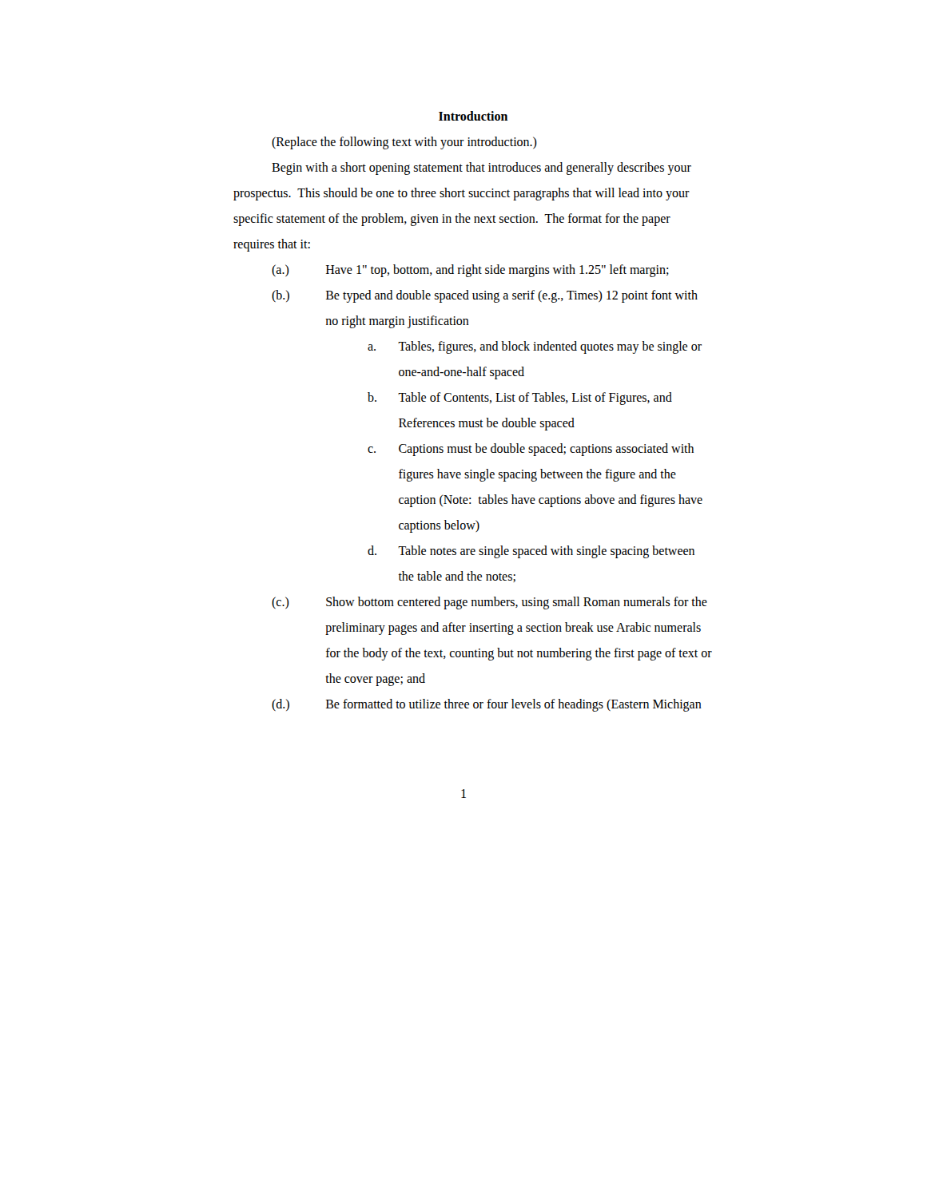Introduction
(Replace the following text with your introduction.)
Begin with a short opening statement that introduces and generally describes your prospectus. This should be one to three short succinct paragraphs that will lead into your specific statement of the problem, given in the next section. The format for the paper requires that it:
(a.) Have 1" top, bottom, and right side margins with 1.25" left margin;
(b.) Be typed and double spaced using a serif (e.g., Times) 12 point font with no right margin justification
a. Tables, figures, and block indented quotes may be single or one-and-one-half spaced
b. Table of Contents, List of Tables, List of Figures, and References must be double spaced
c. Captions must be double spaced; captions associated with figures have single spacing between the figure and the caption (Note: tables have captions above and figures have captions below)
d. Table notes are single spaced with single spacing between the table and the notes;
(c.) Show bottom centered page numbers, using small Roman numerals for the preliminary pages and after inserting a section break use Arabic numerals for the body of the text, counting but not numbering the first page of text or the cover page; and
(d.) Be formatted to utilize three or four levels of headings (Eastern Michigan
1